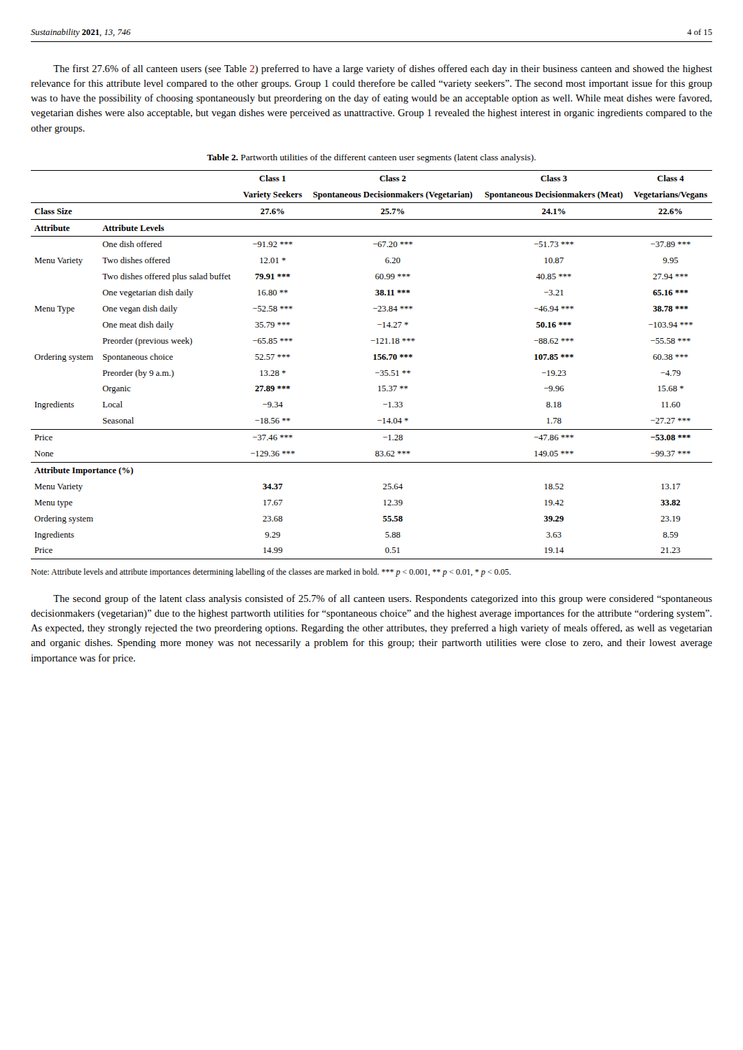Sustainability 2021, 13, 746
4 of 15
The first 27.6% of all canteen users (see Table 2) preferred to have a large variety of dishes offered each day in their business canteen and showed the highest relevance for this attribute level compared to the other groups. Group 1 could therefore be called “variety seekers”. The second most important issue for this group was to have the possibility of choosing spontaneously but preordering on the day of eating would be an acceptable option as well. While meat dishes were favored, vegetarian dishes were also acceptable, but vegan dishes were perceived as unattractive. Group 1 revealed the highest interest in organic ingredients compared to the other groups.
Table 2. Partworth utilities of the different canteen user segments (latent class analysis).
| | | Class 1 | Class 2 | Class 3 | Class 4 |
| --- | --- | --- | --- | --- | --- |
| | | Variety Seekers | Spontaneous Decisionmakers (Vegetarian) | Spontaneous Decisionmakers (Meat) | Vegetarians/Vegans |
| Class Size | | 27.6% | 25.7% | 24.1% | 22.6% |
| Attribute | Attribute Levels | | | | |
| Menu Variety | One dish offered | −91.92 *** | −67.20 *** | −51.73 *** | −37.89 *** |
| Two dishes offered | 12.01 * | 6.20 | 10.87 | 9.95 |
| Two dishes offered plus salad buffet | 79.91 *** | 60.99 *** | 40.85 *** | 27.94 *** |
| Menu Type | One vegetarian dish daily | 16.80 ** | 38.11 *** | −3.21 | 65.16 *** |
| One vegan dish daily | −52.58 *** | −23.84 *** | −46.94 *** | 38.78 *** |
| One meat dish daily | 35.79 *** | −14.27 * | 50.16 *** | −103.94 *** |
| Ordering system | Preorder (previous week) | −65.85 *** | −121.18 *** | −88.62 *** | −55.58 *** |
| Spontaneous choice | 52.57 *** | 156.70 *** | 107.85 *** | 60.38 *** |
| Preorder (by 9 a.m.) | 13.28 * | −35.51 ** | −19.23 | −4.79 |
| Ingredients | Organic | 27.89 *** | 15.37 ** | −9.96 | 15.68 * |
| Local | −9.34 | −1.33 | 8.18 | 11.60 |
| Seasonal | −18.56 ** | −14.04 * | 1.78 | −27.27 *** |
| Price | | −37.46 *** | −1.28 | −47.86 *** | −53.08 *** |
| None | | −129.36 *** | 83.62 *** | 149.05 *** | −99.37 *** |
| Attribute Importance (%) |
| Menu Variety | | 34.37 | 25.64 | 18.52 | 13.17 |
| Menu type | | 17.67 | 12.39 | 19.42 | 33.82 |
| Ordering system | | 23.68 | 55.58 | 39.29 | 23.19 |
| Ingredients | | 9.29 | 5.88 | 3.63 | 8.59 |
| Price | | 14.99 | 0.51 | 19.14 | 21.23 |
Note: Attribute levels and attribute importances determining labelling of the classes are marked in bold. *** p < 0.001, ** p < 0.01, * p < 0.05.
The second group of the latent class analysis consisted of 25.7% of all canteen users. Respondents categorized into this group were considered “spontaneous decisionmakers (vegetarian)” due to the highest partworth utilities for “spontaneous choice” and the highest average importances for the attribute “ordering system”. As expected, they strongly rejected the two preordering options. Regarding the other attributes, they preferred a high variety of meals offered, as well as vegetarian and organic dishes. Spending more money was not necessarily a problem for this group; their partworth utilities were close to zero, and their lowest average importance was for price.